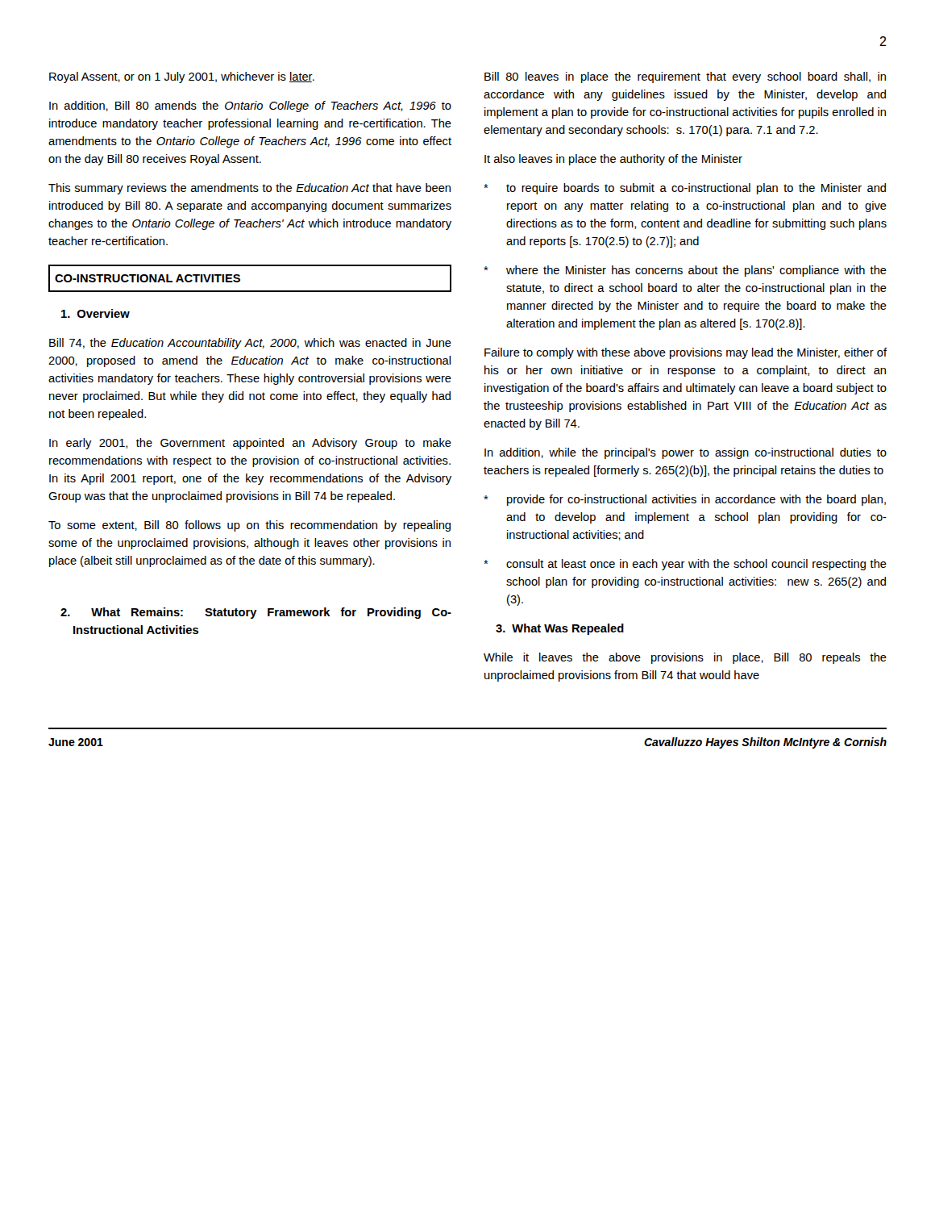2
Royal Assent, or on 1 July 2001, whichever is later.
In addition, Bill 80 amends the Ontario College of Teachers Act, 1996 to introduce mandatory teacher professional learning and re-certification. The amendments to the Ontario College of Teachers Act, 1996 come into effect on the day Bill 80 receives Royal Assent.
This summary reviews the amendments to the Education Act that have been introduced by Bill 80. A separate and accompanying document summarizes changes to the Ontario College of Teachers' Act which introduce mandatory teacher re-certification.
CO-INSTRUCTIONAL ACTIVITIES
1. Overview
Bill 74, the Education Accountability Act, 2000, which was enacted in June 2000, proposed to amend the Education Act to make co-instructional activities mandatory for teachers. These highly controversial provisions were never proclaimed. But while they did not come into effect, they equally had not been repealed.
In early 2001, the Government appointed an Advisory Group to make recommendations with respect to the provision of co-instructional activities. In its April 2001 report, one of the key recommendations of the Advisory Group was that the unproclaimed provisions in Bill 74 be repealed.
To some extent, Bill 80 follows up on this recommendation by repealing some of the unproclaimed provisions, although it leaves other provisions in place (albeit still unproclaimed as of the date of this summary).
2. What Remains: Statutory Framework for Providing Co-Instructional Activities
Bill 80 leaves in place the requirement that every school board shall, in accordance with any guidelines issued by the Minister, develop and implement a plan to provide for co-instructional activities for pupils enrolled in elementary and secondary schools: s. 170(1) para. 7.1 and 7.2.
It also leaves in place the authority of the Minister
*
to require boards to submit a co-instructional plan to the Minister and report on any matter relating to a co-instructional plan and to give directions as to the form, content and deadline for submitting such plans and reports [s. 170(2.5) to (2.7)]; and
*
where the Minister has concerns about the plans' compliance with the statute, to direct a school board to alter the co-instructional plan in the manner directed by the Minister and to require the board to make the alteration and implement the plan as altered [s. 170(2.8)].
Failure to comply with these above provisions may lead the Minister, either of his or her own initiative or in response to a complaint, to direct an investigation of the board's affairs and ultimately can leave a board subject to the trusteeship provisions established in Part VIII of the Education Act as enacted by Bill 74.
In addition, while the principal's power to assign co-instructional duties to teachers is repealed [formerly s. 265(2)(b)], the principal retains the duties to
*
provide for co-instructional activities in accordance with the board plan, and to develop and implement a school plan providing for co-instructional activities; and
*
consult at least once in each year with the school council respecting the school plan for providing co-instructional activities: new s. 265(2) and (3).
3. What Was Repealed
While it leaves the above provisions in place, Bill 80 repeals the unproclaimed provisions from Bill 74 that would have
June 2001
Cavalluzzo Hayes Shilton McIntyre & Cornish